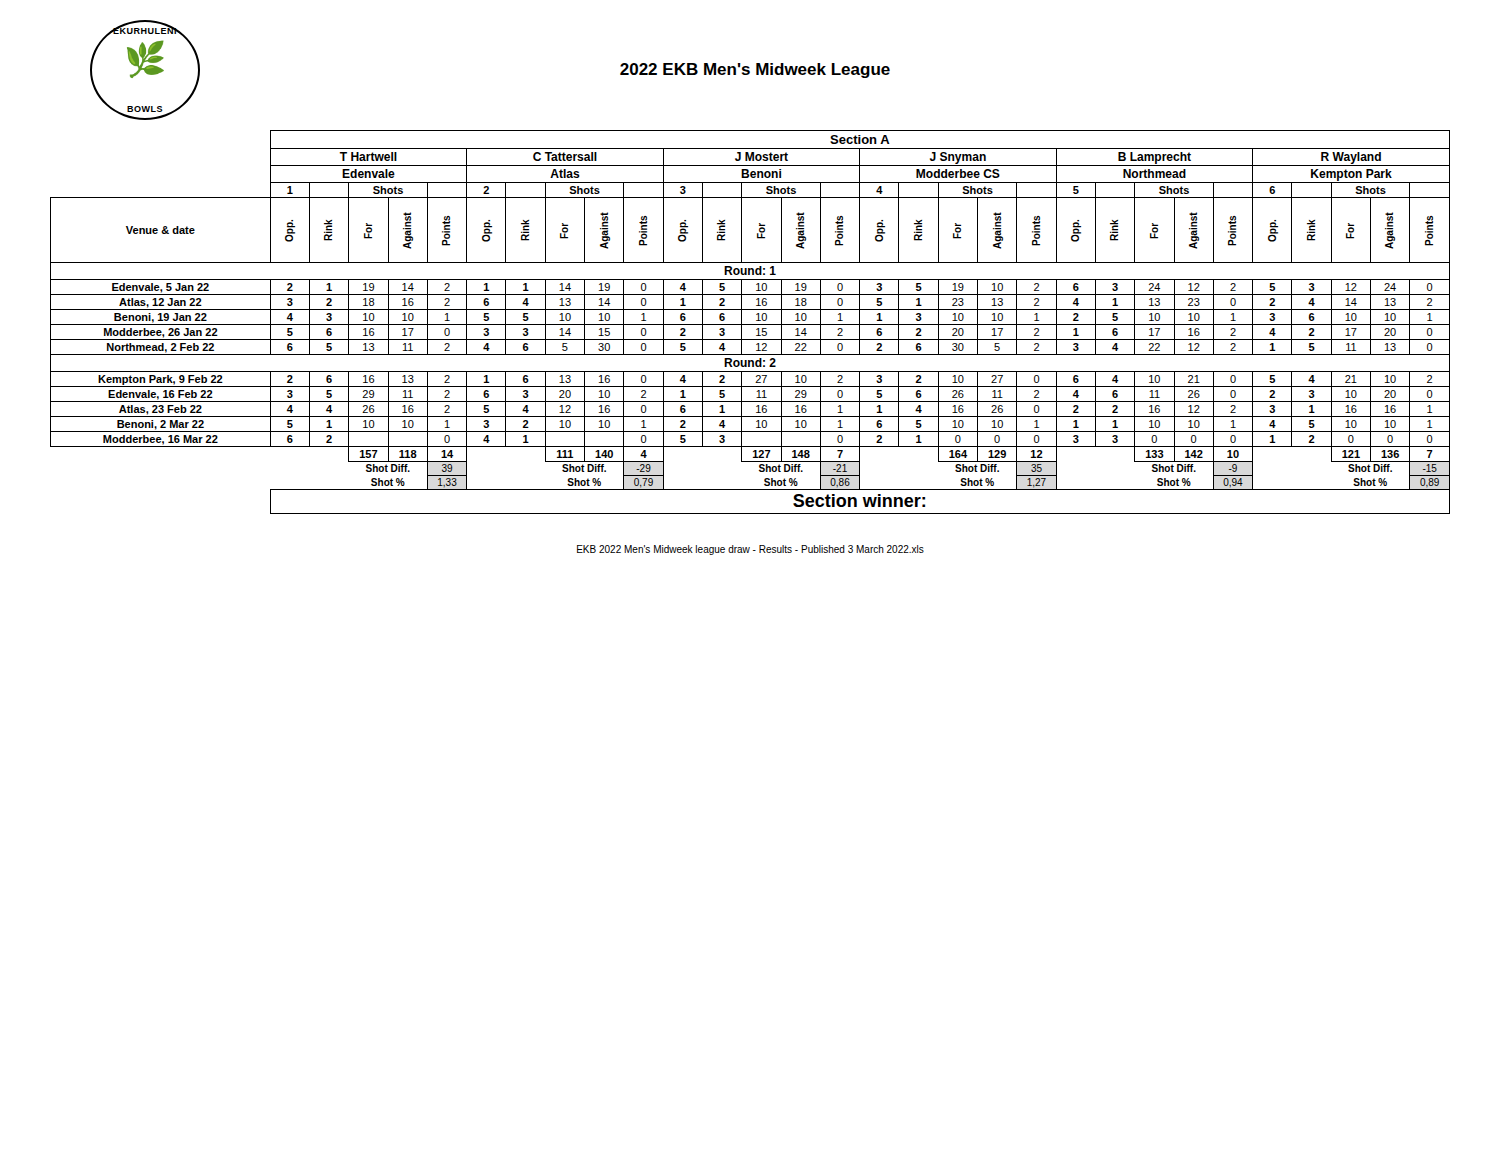EKURHULENI
🌿
BOWLS
2022 EKB Men's Midweek League
| | Section A |
| | T Hartwell | C Tattersall | J Mostert | J Snyman | B Lamprecht | R Wayland |
| | Edenvale | Atlas | Benoni | Modderbee CS | Northmead | Kempton Park |
| | 1 | | Shots | | 2 | | Shots | | 3 | | Shots | | 4 | | Shots | | 5 | | Shots | | 6 | | Shots | |
| Venue & date | Opp. | Rink | For | Against | Points | Opp. | Rink | For | Against | Points | Opp. | Rink | For | Against | Points | Opp. | Rink | For | Against | Points | Opp. | Rink | For | Against | Points | Opp. | Rink | For | Against | Points |
| Round: 1 |
| Edenvale, 5 Jan 22 | 2 | 1 | 19 | 14 | 2 | 1 | 1 | 14 | 19 | 0 | 4 | 5 | 10 | 19 | 0 | 3 | 5 | 19 | 10 | 2 | 6 | 3 | 24 | 12 | 2 | 5 | 3 | 12 | 24 | 0 |
| Atlas, 12 Jan 22 | 3 | 2 | 18 | 16 | 2 | 6 | 4 | 13 | 14 | 0 | 1 | 2 | 16 | 18 | 0 | 5 | 1 | 23 | 13 | 2 | 4 | 1 | 13 | 23 | 0 | 2 | 4 | 14 | 13 | 2 |
| Benoni, 19 Jan 22 | 4 | 3 | 10 | 10 | 1 | 5 | 5 | 10 | 10 | 1 | 6 | 6 | 10 | 10 | 1 | 1 | 3 | 10 | 10 | 1 | 2 | 5 | 10 | 10 | 1 | 3 | 6 | 10 | 10 | 1 |
| Modderbee, 26 Jan 22 | 5 | 6 | 16 | 17 | 0 | 3 | 3 | 14 | 15 | 0 | 2 | 3 | 15 | 14 | 2 | 6 | 2 | 20 | 17 | 2 | 1 | 6 | 17 | 16 | 2 | 4 | 2 | 17 | 20 | 0 |
| Northmead, 2 Feb 22 | 6 | 5 | 13 | 11 | 2 | 4 | 6 | 5 | 30 | 0 | 5 | 4 | 12 | 22 | 0 | 2 | 6 | 30 | 5 | 2 | 3 | 4 | 22 | 12 | 2 | 1 | 5 | 11 | 13 | 0 |
| Round: 2 |
| Kempton Park, 9 Feb 22 | 2 | 6 | 16 | 13 | 2 | 1 | 6 | 13 | 16 | 0 | 4 | 2 | 27 | 10 | 2 | 3 | 2 | 10 | 27 | 0 | 6 | 4 | 10 | 21 | 0 | 5 | 4 | 21 | 10 | 2 |
| Edenvale, 16 Feb 22 | 3 | 5 | 29 | 11 | 2 | 6 | 3 | 20 | 10 | 2 | 1 | 5 | 11 | 29 | 0 | 5 | 6 | 26 | 11 | 2 | 4 | 6 | 11 | 26 | 0 | 2 | 3 | 10 | 20 | 0 |
| Atlas, 23 Feb 22 | 4 | 4 | 26 | 16 | 2 | 5 | 4 | 12 | 16 | 0 | 6 | 1 | 16 | 16 | 1 | 1 | 4 | 16 | 26 | 0 | 2 | 2 | 16 | 12 | 2 | 3 | 1 | 16 | 16 | 1 |
| Benoni, 2 Mar 22 | 5 | 1 | 10 | 10 | 1 | 3 | 2 | 10 | 10 | 1 | 2 | 4 | 10 | 10 | 1 | 6 | 5 | 10 | 10 | 1 | 1 | 1 | 10 | 10 | 1 | 4 | 5 | 10 | 10 | 1 |
| Modderbee, 16 Mar 22 | 6 | 2 | | | 0 | 4 | 1 | | | 0 | 5 | 3 | | | 0 | 2 | 1 | 0 | 0 | 0 | 3 | 3 | 0 | 0 | 0 | 1 | 2 | 0 | 0 | 0 |
| | | | 157 | 118 | 14 | | | 111 | 140 | 4 | | | 127 | 148 | 7 | | | 164 | 129 | 12 | | | 133 | 142 | 10 | | | 121 | 136 | 7 |
| | | | Shot Diff. | 39 | | | Shot Diff. | -29 | | | Shot Diff. | -21 | | | Shot Diff. | 35 | | | Shot Diff. | -9 | | | Shot Diff. | -15 |
| | | | Shot % | 1,33 | | | Shot % | 0,79 | | | Shot % | 0,86 | | | Shot % | 1,27 | | | Shot % | 0,94 | | | Shot % | 0,89 |
| | Section winner: |
EKB 2022 Men's Midweek league draw - Results - Published 3 March 2022.xls